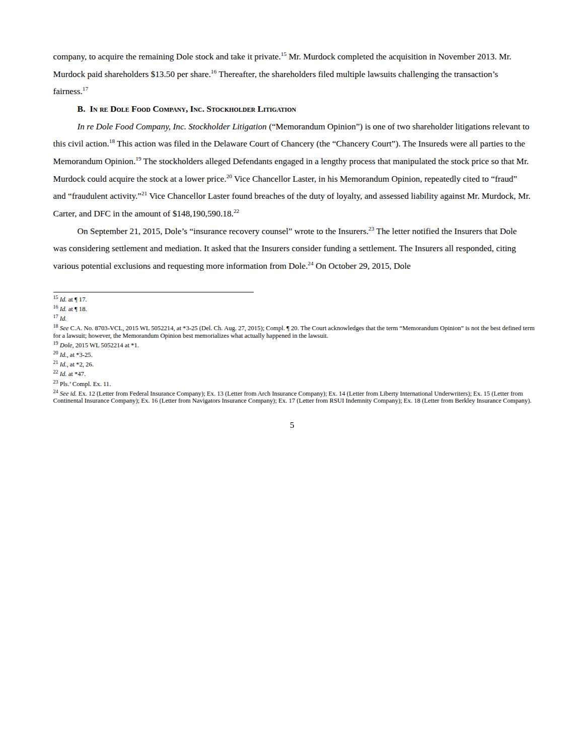company, to acquire the remaining Dole stock and take it private.15 Mr. Murdock completed the acquisition in November 2013. Mr. Murdock paid shareholders $13.50 per share.16 Thereafter, the shareholders filed multiple lawsuits challenging the transaction’s fairness.17
B. In re Dole Food Company, Inc. Stockholder Litigation
In re Dole Food Company, Inc. Stockholder Litigation (“Memorandum Opinion”) is one of two shareholder litigations relevant to this civil action.18 This action was filed in the Delaware Court of Chancery (the “Chancery Court”). The Insureds were all parties to the Memorandum Opinion.19 The stockholders alleged Defendants engaged in a lengthy process that manipulated the stock price so that Mr. Murdock could acquire the stock at a lower price.20 Vice Chancellor Laster, in his Memorandum Opinion, repeatedly cited to “fraud” and “fraudulent activity.”21 Vice Chancellor Laster found breaches of the duty of loyalty, and assessed liability against Mr. Murdock, Mr. Carter, and DFC in the amount of $148,190,590.18.22
On September 21, 2015, Dole’s “insurance recovery counsel” wrote to the Insurers.23 The letter notified the Insurers that Dole was considering settlement and mediation. It asked that the Insurers consider funding a settlement. The Insurers all responded, citing various potential exclusions and requesting more information from Dole.24 On October 29, 2015, Dole
15 Id. at ¶ 17.
16 Id. at ¶ 18.
17 Id.
18 See C.A. No. 8703-VCL, 2015 WL 5052214, at *3-25 (Del. Ch. Aug. 27, 2015); Compl. ¶ 20. The Court acknowledges that the term “Memorandum Opinion” is not the best defined term for a lawsuit; however, the Memorandum Opinion best memorializes what actually happened in the lawsuit.
19 Dole, 2015 WL 5052214 at *1.
20 Id., at *3-25.
21 Id., at *2, 26.
22 Id. at *47.
23 Pls.’ Compl. Ex. 11.
24 See id. Ex. 12 (Letter from Federal Insurance Company); Ex. 13 (Letter from Arch Insurance Company); Ex. 14 (Letter from Liberty International Underwriters); Ex. 15 (Letter from Continental Insurance Company); Ex. 16 (Letter from Navigators Insurance Company); Ex. 17 (Letter from RSUI Indemnity Company); Ex. 18 (Letter from Berkley Insurance Company).
5